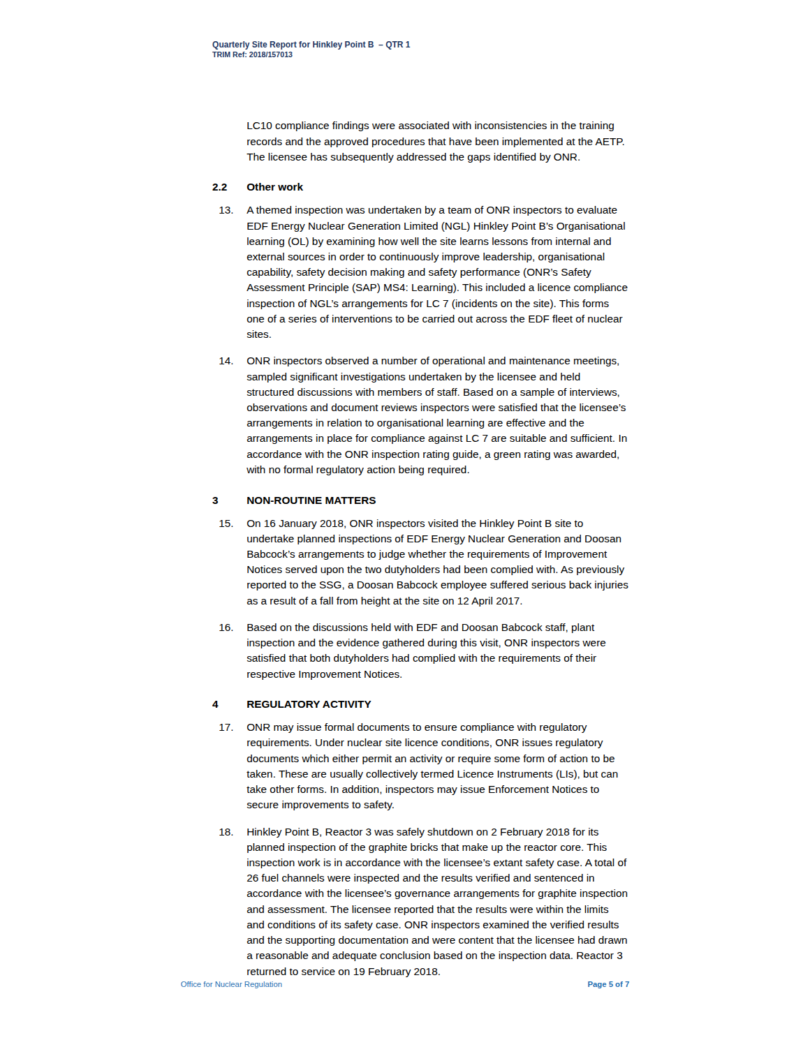Quarterly Site Report for Hinkley Point B – QTR 1
TRIM Ref: 2018/157013
LC10 compliance findings were associated with inconsistencies in the training records and the approved procedures that have been implemented at the AETP. The licensee has subsequently addressed the gaps identified by ONR.
2.2
Other work
13.
A themed inspection was undertaken by a team of ONR inspectors to evaluate EDF Energy Nuclear Generation Limited (NGL) Hinkley Point B’s Organisational learning (OL) by examining how well the site learns lessons from internal and external sources in order to continuously improve leadership, organisational capability, safety decision making and safety performance (ONR’s Safety Assessment Principle (SAP) MS4: Learning). This included a licence compliance inspection of NGL’s arrangements for LC 7 (incidents on the site). This forms one of a series of interventions to be carried out across the EDF fleet of nuclear sites.
14.
ONR inspectors observed a number of operational and maintenance meetings, sampled significant investigations undertaken by the licensee and held structured discussions with members of staff. Based on a sample of interviews, observations and document reviews inspectors were satisfied that the licensee’s arrangements in relation to organisational learning are effective and the arrangements in place for compliance against LC 7 are suitable and sufficient. In accordance with the ONR inspection rating guide, a green rating was awarded, with no formal regulatory action being required.
3
NON-ROUTINE MATTERS
15.
On 16 January 2018, ONR inspectors visited the Hinkley Point B site to undertake planned inspections of EDF Energy Nuclear Generation and Doosan Babcock’s arrangements to judge whether the requirements of Improvement Notices served upon the two dutyholders had been complied with. As previously reported to the SSG, a Doosan Babcock employee suffered serious back injuries as a result of a fall from height at the site on 12 April 2017.
16.
Based on the discussions held with EDF and Doosan Babcock staff, plant inspection and the evidence gathered during this visit, ONR inspectors were satisfied that both dutyholders had complied with the requirements of their respective Improvement Notices.
4
REGULATORY ACTIVITY
17.
ONR may issue formal documents to ensure compliance with regulatory requirements. Under nuclear site licence conditions, ONR issues regulatory documents which either permit an activity or require some form of action to be taken. These are usually collectively termed Licence Instruments (LIs), but can take other forms. In addition, inspectors may issue Enforcement Notices to secure improvements to safety.
18.
Hinkley Point B, Reactor 3 was safely shutdown on 2 February 2018 for its planned inspection of the graphite bricks that make up the reactor core. This inspection work is in accordance with the licensee’s extant safety case. A total of 26 fuel channels were inspected and the results verified and sentenced in accordance with the licensee’s governance arrangements for graphite inspection and assessment. The licensee reported that the results were within the limits and conditions of its safety case. ONR inspectors examined the verified results and the supporting documentation and were content that the licensee had drawn a reasonable and adequate conclusion based on the inspection data. Reactor 3 returned to service on 19 February 2018.
Office for Nuclear Regulation
Page 5 of 7